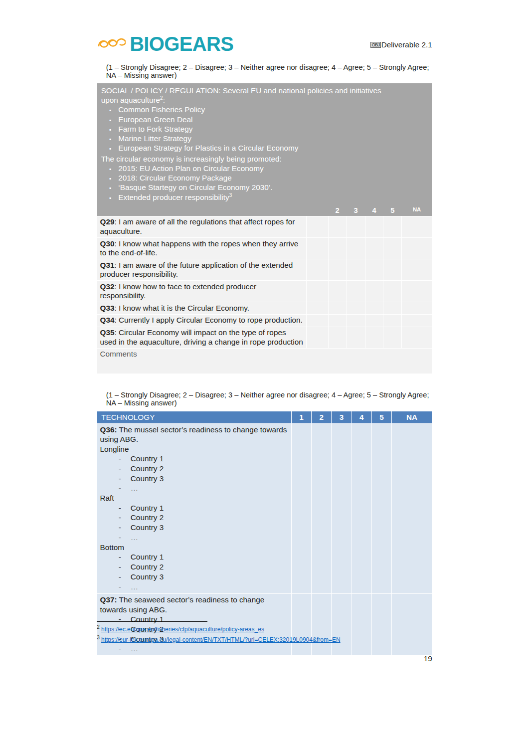BIOGEARS
OBJDeliverable 2.1
(1 – Strongly Disagree; 2 – Disagree; 3 – Neither agree nor disagree; 4 – Agree; 5 – Strongly Agree; NA – Missing answer)
| SOCIAL / POLICY / REGULATION: Several EU and national policies and initiatives upon aquaculture 2 : Common Fisheries Policy European Green Deal Farm to Fork Strategy Marine Litter Strategy European Strategy for Plastics in a Circular Economy The circular economy is increasingly being promoted: 2015: EU Action Plan on Circular Economy 2018: Circular Economy Package ‘Basque Startegy on Circular Economy 2030’. Extended producer responsibility 3 |
| | | 2 | 3 | 4 | 5 | NA |
| Q29 : I am aware of all the regulations that affect ropes for aquaculture. | | | | | | |
| Q30 : I know what happens with the ropes when they arrive to the end-of-life. | | | | | | |
| Q31 : I am aware of the future application of the extended producer responsibility. | | | | | | |
| Q32 : I know how to face to extended producer responsibility. | | | | | | |
| Q33 : I know what it is the Circular Economy. | | | | | | |
| Q34 : Currently I apply Circular Economy to rope production. | | | | | | |
| Q35 : Circular Economy will impact on the type of ropes used in the aquaculture, driving a change in rope production | | | | | | |
| Comments |
(1 – Strongly Disagree; 2 – Disagree; 3 – Neither agree nor disagree; 4 – Agree; 5 – Strongly Agree; NA – Missing answer)
| TECHNOLOGY | 1 | 2 | 3 | 4 | 5 | NA |
| Q36: The mussel sector’s readiness to change towards using ABG. Longline Country 1 Country 2 Country 3 … Raft Country 1 Country 2 Country 3 … Bottom Country 1 Country 2 Country 3 … | | | | | | |
| Q37: The seaweed sector’s readiness to change towards using ABG. Country 1 Country 2 Country 3 … | | | | | | |
2 https://ec.europa.eu/fisheries/cfp/aquaculture/policy-areas_es
3 https://eur-lex.europa.eu/legal-content/EN/TXT/HTML/?uri=CELEX:32019L0904&from=EN
19